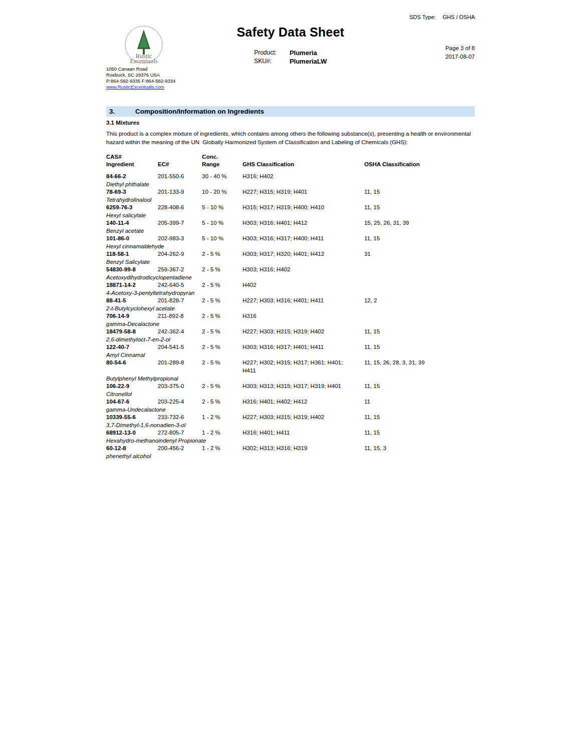SDS Type: GHS / OSHA
Rustic Escentuals
1050 Canaan Road
Roebuck, SC 29376 USA
P:864-582-9335 F:864-582-9334
www.RusticEscentuals.com
Safety Data Sheet
| Product: | Plumeria |
| SKU#: | PlumeriaLW |
Page 3 of 8
2017-08-07
3. Composition/Information on Ingredients
3.1 Mixtures
This product is a complex mixture of ingredients, which contains among others the following substance(s), presenting a health or environmental hazard within the meaning of the UN Globally Harmonized System of Classification and Labeling of Chemicals (GHS):
| CAS# Ingredient | EC# | Conc. Range | GHS Classification | OSHA Classification |
| --- | --- | --- | --- | --- |
| 84-66-2 | 201-550-6 | 30 - 40 % | H316; H402 | |
| Diethyl phthalate |
| 78-69-3 | 201-133-9 | 10 - 20 % | H227; H315; H319; H401 | 11, 15 |
| Tetrahydrolinalool |
| 6259-76-3 | 228-408-6 | 5 - 10 % | H315; H317; H319; H400; H410 | 11, 15 |
| Hexyl salicylate |
| 140-11-4 | 205-399-7 | 5 - 10 % | H303; H316; H401; H412 | 15, 25, 26, 31, 39 |
| Benzyl acetate |
| 101-86-0 | 202-983-3 | 5 - 10 % | H303; H316; H317; H400; H411 | 11, 15 |
| Hexyl cinnamaldehyde |
| 118-58-1 | 204-262-9 | 2 - 5 % | H303; H317; H320; H401; H412 | 31 |
| Benzyl Salicylate |
| 54830-99-8 | 259-367-2 | 2 - 5 % | H303; H316; H402 | |
| Acetoxydihydrodicyclopentadiene |
| 18871-14-2 | 242-640-5 | 2 - 5 % | H402 | |
| 4-Acetoxy-3-pentyltetrahydropyran |
| 88-41-5 | 201-828-7 | 2 - 5 % | H227; H303; H316; H401; H411 | 12, 2 |
| 2-t-Butylcyclohexyl acetate |
| 706-14-9 | 211-892-8 | 2 - 5 % | H316 | |
| gamma-Decalactone |
| 18479-58-8 | 242-362-4 | 2 - 5 % | H227; H303; H315; H319; H402 | 11, 15 |
| 2,6-dimethyloct-7-en-2-ol |
| 122-40-7 | 204-541-5 | 2 - 5 % | H303; H316; H317; H401; H411 | 11, 15 |
| Amyl Cinnamal |
| 80-54-6 | 201-289-8 | 2 - 5 % | H227; H302; H315; H317; H361; H401; H411 | 11, 15, 26, 28, 3, 31, 39 |
| Butylphenyl Methylpropional |
| 106-22-9 | 203-375-0 | 2 - 5 % | H303; H313; H315; H317; H319; H401 | 11, 15 |
| Citronellol |
| 104-67-6 | 203-225-4 | 2 - 5 % | H316; H401; H402; H412 | 11 |
| gamma-Undecalactone |
| 10339-55-6 | 233-732-6 | 1 - 2 % | H227; H303; H315; H319; H402 | 11, 15 |
| 3,7-Dimethyl-1,6-nonadien-3-ol |
| 68912-13-0 | 272-805-7 | 1 - 2 % | H316; H401; H411 | 11, 15 |
| Hexahydro-methanoindenyl Propionate |
| 60-12-8 | 200-456-2 | 1 - 2 % | H302; H313; H316; H319 | 11, 15, 3 |
| phenethyl alcohol |